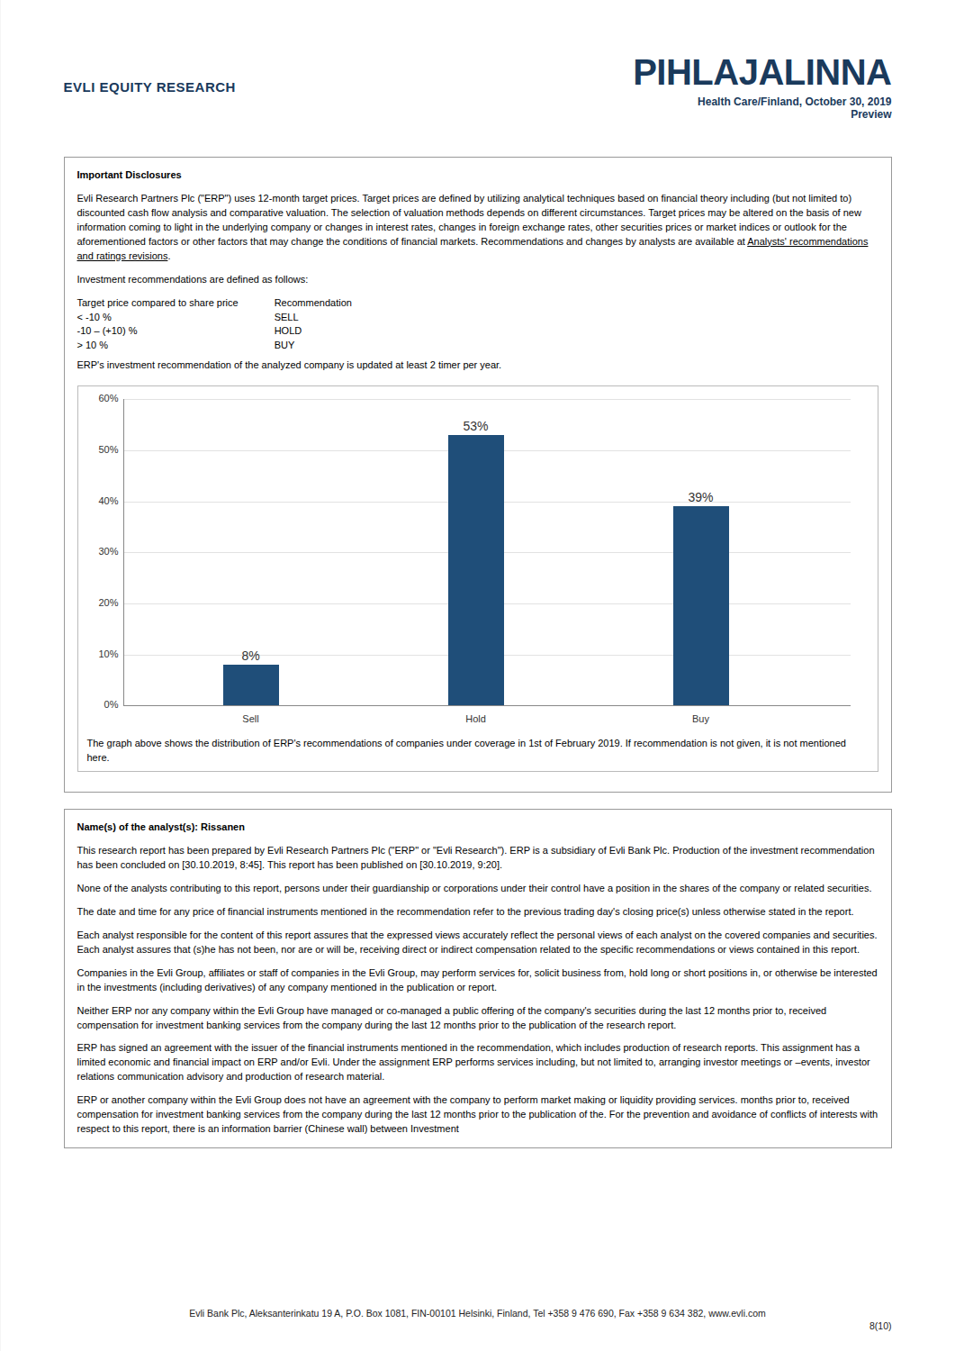EVLI EQUITY RESEARCH
PIHLAJALINNA
Health Care/Finland, October 30, 2019
Preview
Important Disclosures
Evli Research Partners Plc ("ERP") uses 12-month target prices. Target prices are defined by utilizing analytical techniques based on financial theory including (but not limited to) discounted cash flow analysis and comparative valuation. The selection of valuation methods depends on different circumstances. Target prices may be altered on the basis of new information coming to light in the underlying company or changes in interest rates, changes in foreign exchange rates, other securities prices or market indices or outlook for the aforementioned factors or other factors that may change the conditions of financial markets. Recommendations and changes by analysts are available at Analysts' recommendations and ratings revisions.
Investment recommendations are defined as follows:
| Target price compared to share price | Recommendation |
| < -10 % | SELL |
| -10 – (+10) % | HOLD |
| > 10 % | BUY |
ERP's investment recommendation of the analyzed company is updated at least 2 timer per year.
60%
50%
40%
30%
20%
10%
0%
8%
Sell
53%
Hold
39%
Buy
The graph above shows the distribution of ERP's recommendations of companies under coverage in 1st of February 2019. If recommendation is not given, it is not mentioned here.
Name(s) of the analyst(s): Rissanen
This research report has been prepared by Evli Research Partners Plc ("ERP" or "Evli Research"). ERP is a subsidiary of Evli Bank Plc. Production of the investment recommendation has been concluded on [30.10.2019, 8:45]. This report has been published on [30.10.2019, 9:20].
None of the analysts contributing to this report, persons under their guardianship or corporations under their control have a position in the shares of the company or related securities.
The date and time for any price of financial instruments mentioned in the recommendation refer to the previous trading day's closing price(s) unless otherwise stated in the report.
Each analyst responsible for the content of this report assures that the expressed views accurately reflect the personal views of each analyst on the covered companies and securities. Each analyst assures that (s)he has not been, nor are or will be, receiving direct or indirect compensation related to the specific recommendations or views contained in this report.
Companies in the Evli Group, affiliates or staff of companies in the Evli Group, may perform services for, solicit business from, hold long or short positions in, or otherwise be interested in the investments (including derivatives) of any company mentioned in the publication or report.
Neither ERP nor any company within the Evli Group have managed or co-managed a public offering of the company's securities during the last 12 months prior to, received compensation for investment banking services from the company during the last 12 months prior to the publication of the research report.
ERP has signed an agreement with the issuer of the financial instruments mentioned in the recommendation, which includes production of research reports. This assignment has a limited economic and financial impact on ERP and/or Evli. Under the assignment ERP performs services including, but not limited to, arranging investor meetings or –events, investor relations communication advisory and production of research material.
ERP or another company within the Evli Group does not have an agreement with the company to perform market making or liquidity providing services. months prior to, received compensation for investment banking services from the company during the last 12 months prior to the publication of the. For the prevention and avoidance of conflicts of interests with respect to this report, there is an information barrier (Chinese wall) between Investment
Evli Bank Plc, Aleksanterinkatu 19 A, P.O. Box 1081, FIN-00101 Helsinki, Finland, Tel +358 9 476 690, Fax +358 9 634 382, www.evli.com
8(10)